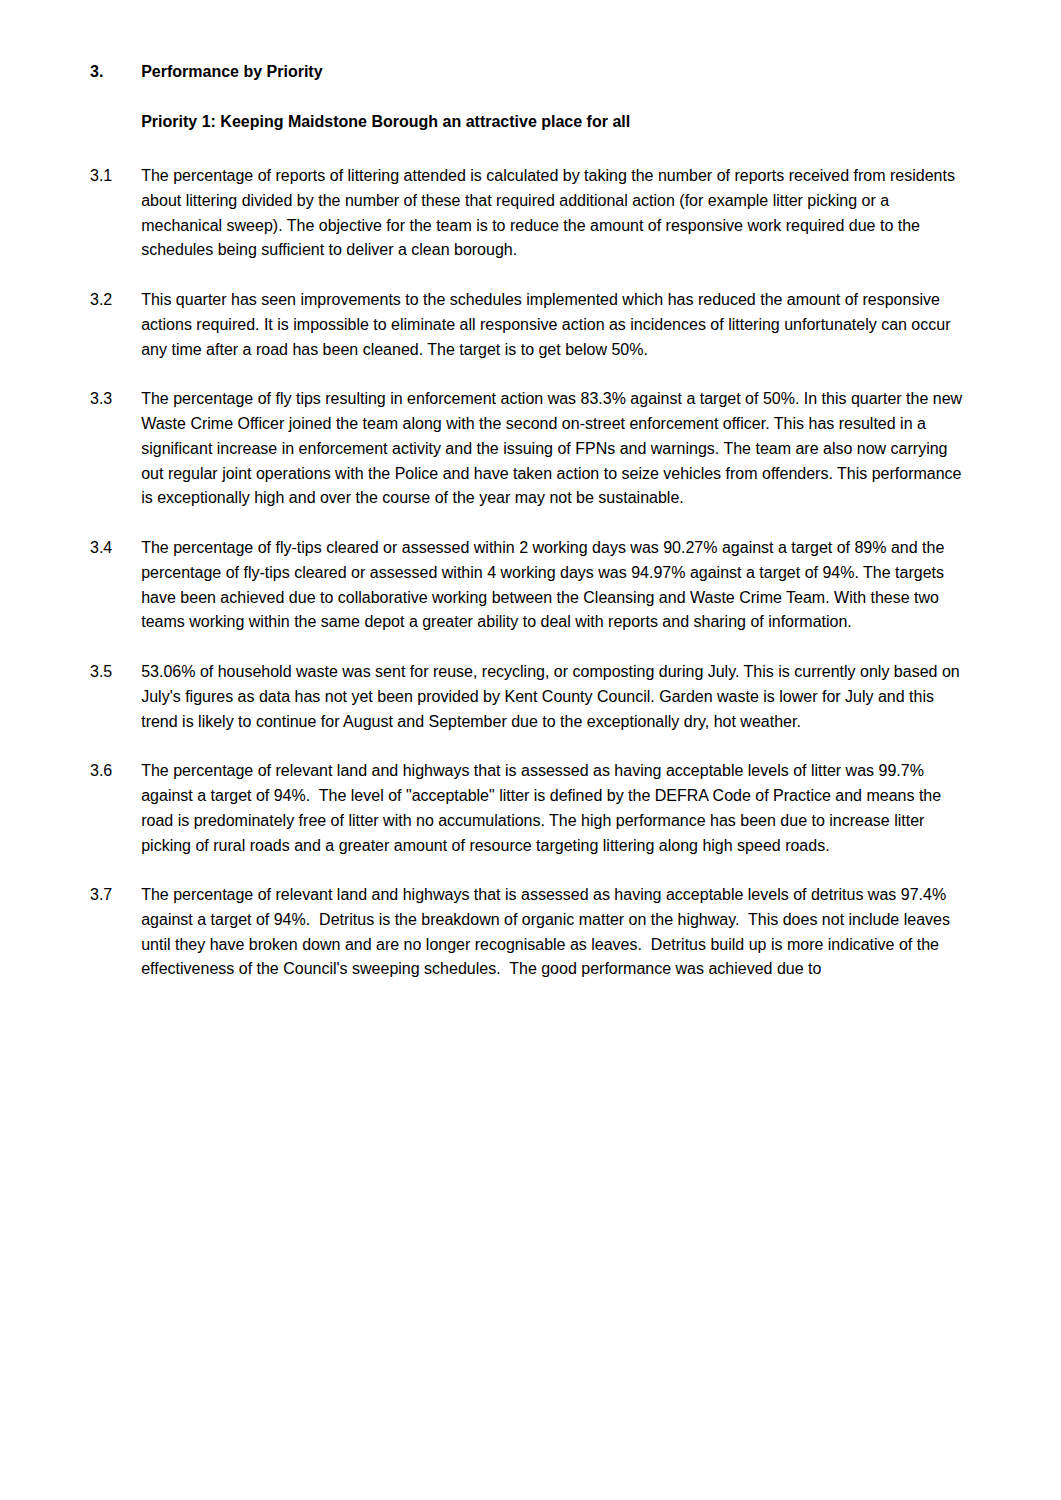3. Performance by Priority
Priority 1: Keeping Maidstone Borough an attractive place for all
3.1 The percentage of reports of littering attended is calculated by taking the number of reports received from residents about littering divided by the number of these that required additional action (for example litter picking or a mechanical sweep). The objective for the team is to reduce the amount of responsive work required due to the schedules being sufficient to deliver a clean borough.
3.2 This quarter has seen improvements to the schedules implemented which has reduced the amount of responsive actions required. It is impossible to eliminate all responsive action as incidences of littering unfortunately can occur any time after a road has been cleaned. The target is to get below 50%.
3.3 The percentage of fly tips resulting in enforcement action was 83.3% against a target of 50%. In this quarter the new Waste Crime Officer joined the team along with the second on-street enforcement officer. This has resulted in a significant increase in enforcement activity and the issuing of FPNs and warnings. The team are also now carrying out regular joint operations with the Police and have taken action to seize vehicles from offenders. This performance is exceptionally high and over the course of the year may not be sustainable.
3.4 The percentage of fly-tips cleared or assessed within 2 working days was 90.27% against a target of 89% and the percentage of fly-tips cleared or assessed within 4 working days was 94.97% against a target of 94%. The targets have been achieved due to collaborative working between the Cleansing and Waste Crime Team. With these two teams working within the same depot a greater ability to deal with reports and sharing of information.
3.5 53.06% of household waste was sent for reuse, recycling, or composting during July. This is currently only based on July's figures as data has not yet been provided by Kent County Council. Garden waste is lower for July and this trend is likely to continue for August and September due to the exceptionally dry, hot weather.
3.6 The percentage of relevant land and highways that is assessed as having acceptable levels of litter was 99.7% against a target of 94%. The level of "acceptable" litter is defined by the DEFRA Code of Practice and means the road is predominately free of litter with no accumulations. The high performance has been due to increase litter picking of rural roads and a greater amount of resource targeting littering along high speed roads.
3.7 The percentage of relevant land and highways that is assessed as having acceptable levels of detritus was 97.4% against a target of 94%. Detritus is the breakdown of organic matter on the highway. This does not include leaves until they have broken down and are no longer recognisable as leaves. Detritus build up is more indicative of the effectiveness of the Council's sweeping schedules. The good performance was achieved due to